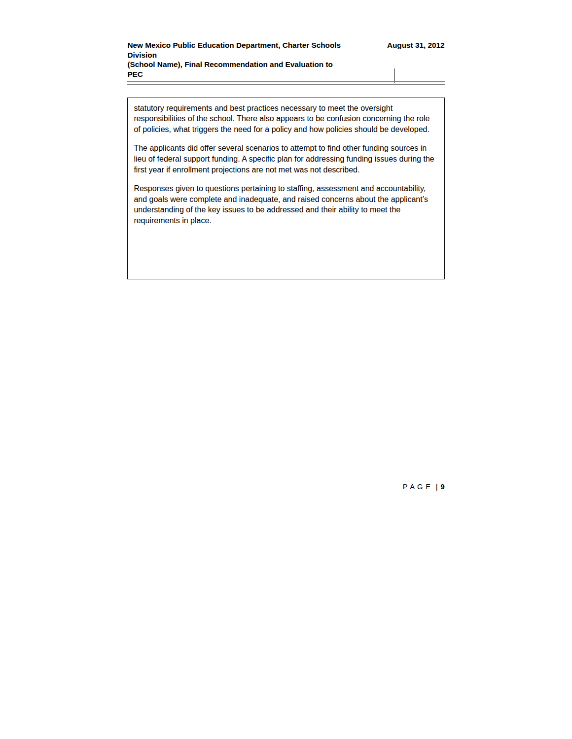New Mexico Public Education Department, Charter Schools Division
(School Name), Final Recommendation and Evaluation to PEC
August 31, 2012
statutory requirements and best practices necessary to meet the oversight responsibilities of the school. There also appears to be confusion concerning the role of policies, what triggers the need for a policy and how policies should be developed.
The applicants did offer several scenarios to attempt to find other funding sources in lieu of federal support funding. A specific plan for addressing funding issues during the first year if enrollment projections are not met was not described.
Responses given to questions pertaining to staffing, assessment and accountability, and goals were complete and inadequate, and raised concerns about the applicant’s understanding of the key issues to be addressed and their ability to meet the requirements in place.
P A G E | 9